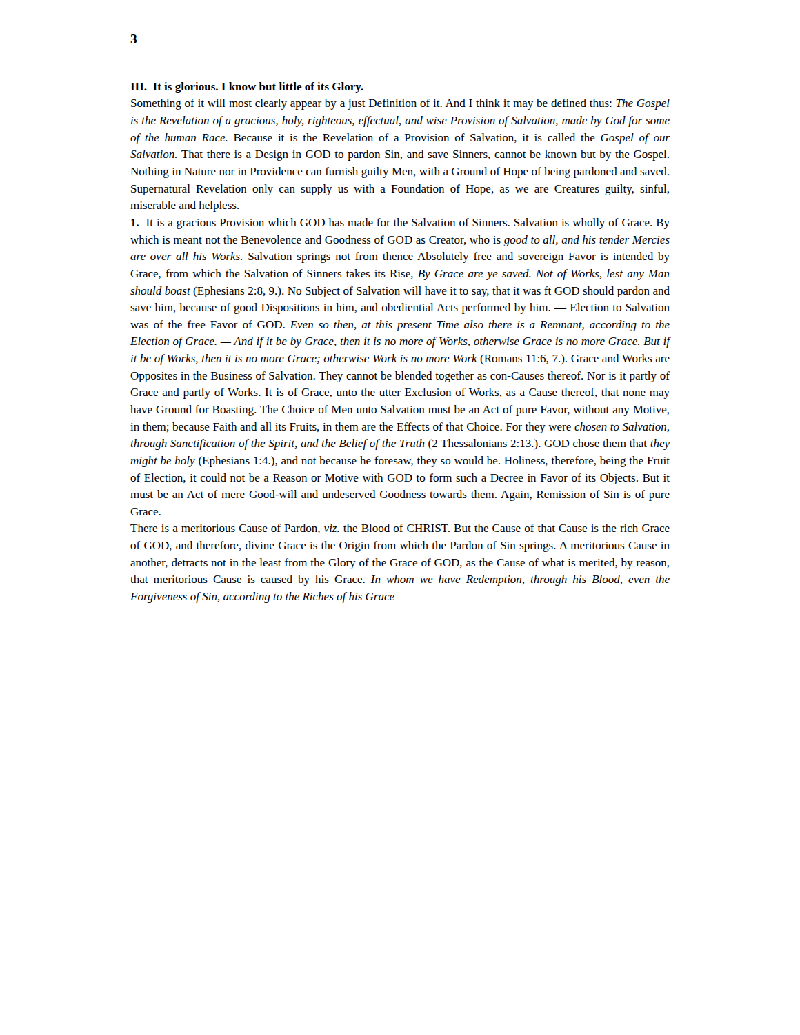3
III. It is glorious. I know but little of its Glory.
Something of it will most clearly appear by a just Definition of it. And I think it may be defined thus: The Gospel is the Revelation of a gracious, holy, righteous, effectual, and wise Provision of Salvation, made by God for some of the human Race. Because it is the Revelation of a Provision of Salvation, it is called the Gospel of our Salvation. That there is a Design in GOD to pardon Sin, and save Sinners, cannot be known but by the Gospel. Nothing in Nature nor in Providence can furnish guilty Men, with a Ground of Hope of being pardoned and saved. Supernatural Revelation only can supply us with a Foundation of Hope, as we are Creatures guilty, sinful, miserable and helpless.
1. It is a gracious Provision which GOD has made for the Salvation of Sinners. Salvation is wholly of Grace. By which is meant not the Benevolence and Goodness of GOD as Creator, who is good to all, and his tender Mercies are over all his Works. Salvation springs not from thence Absolutely free and sovereign Favor is intended by Grace, from which the Salvation of Sinners takes its Rise, By Grace are ye saved. Not of Works, lest any Man should boast (Ephesians 2:8, 9.). No Subject of Salvation will have it to say, that it was ft GOD should pardon and save him, because of good Dispositions in him, and obediential Acts performed by him. — Election to Salvation was of the free Favor of GOD. Even so then, at this present Time also there is a Remnant, according to the Election of Grace. — And if it be by Grace, then it is no more of Works, otherwise Grace is no more Grace. But if it be of Works, then it is no more Grace; otherwise Work is no more Work (Romans 11:6, 7.). Grace and Works are Opposites in the Business of Salvation. They cannot be blended together as con-Causes thereof. Nor is it partly of Grace and partly of Works. It is of Grace, unto the utter Exclusion of Works, as a Cause thereof, that none may have Ground for Boasting. The Choice of Men unto Salvation must be an Act of pure Favor, without any Motive, in them; because Faith and all its Fruits, in them are the Effects of that Choice. For they were chosen to Salvation, through Sanctification of the Spirit, and the Belief of the Truth (2 Thessalonians 2:13.). GOD chose them that they might be holy (Ephesians 1:4.), and not because he foresaw, they so would be. Holiness, therefore, being the Fruit of Election, it could not be a Reason or Motive with GOD to form such a Decree in Favor of its Objects. But it must be an Act of mere Good-will and undeserved Goodness towards them. Again, Remission of Sin is of pure Grace.
There is a meritorious Cause of Pardon, viz. the Blood of CHRIST. But the Cause of that Cause is the rich Grace of GOD, and therefore, divine Grace is the Origin from which the Pardon of Sin springs. A meritorious Cause in another, detracts not in the least from the Glory of the Grace of GOD, as the Cause of what is merited, by reason, that meritorious Cause is caused by his Grace. In whom we have Redemption, through his Blood, even the Forgiveness of Sin, according to the Riches of his Grace